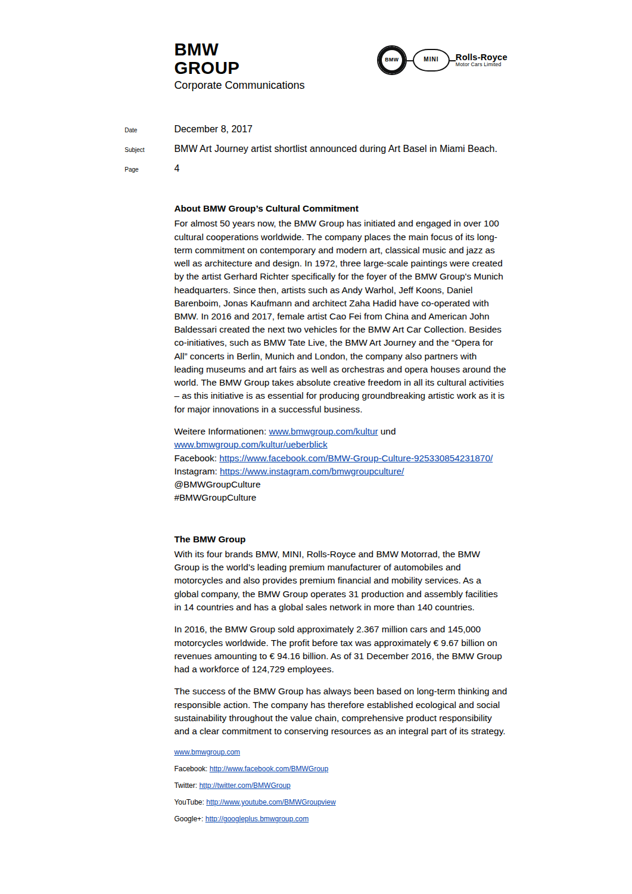BMW GROUP Corporate Communications
BMW
MINI
Rolls-Royce
Motor Cars Limited
Date
December 8, 2017
Subject
BMW Art Journey artist shortlist announced during Art Basel in Miami Beach.
Page
4
About BMW Group’s Cultural Commitment
For almost 50 years now, the BMW Group has initiated and engaged in over 100 cultural cooperations worldwide. The company places the main focus of its long-term commitment on contemporary and modern art, classical music and jazz as well as architecture and design. In 1972, three large-scale paintings were created by the artist Gerhard Richter specifically for the foyer of the BMW Group's Munich headquarters. Since then, artists such as Andy Warhol, Jeff Koons, Daniel Barenboim, Jonas Kaufmann and architect Zaha Hadid have co-operated with BMW. In 2016 and 2017, female artist Cao Fei from China and American John Baldessari created the next two vehicles for the BMW Art Car Collection. Besides co-initiatives, such as BMW Tate Live, the BMW Art Journey and the “Opera for All” concerts in Berlin, Munich and London, the company also partners with leading museums and art fairs as well as orchestras and opera houses around the world. The BMW Group takes absolute creative freedom in all its cultural activities – as this initiative is as essential for producing groundbreaking artistic work as it is for major innovations in a successful business.
Weitere Informationen: www.bmwgroup.com/kultur und www.bmwgroup.com/kultur/ueberblick
Facebook: https://www.facebook.com/BMW-Group-Culture-925330854231870/
Instagram: https://www.instagram.com/bmwgroupculture/
@BMWGroupCulture
#BMWGroupCulture
The BMW Group
With its four brands BMW, MINI, Rolls-Royce and BMW Motorrad, the BMW Group is the world’s leading premium manufacturer of automobiles and motorcycles and also provides premium financial and mobility services. As a global company, the BMW Group operates 31 production and assembly facilities in 14 countries and has a global sales network in more than 140 countries.
In 2016, the BMW Group sold approximately 2.367 million cars and 145,000 motorcycles worldwide. The profit before tax was approximately € 9.67 billion on revenues amounting to € 94.16 billion. As of 31 December 2016, the BMW Group had a workforce of 124,729 employees.
The success of the BMW Group has always been based on long-term thinking and responsible action. The company has therefore established ecological and social sustainability throughout the value chain, comprehensive product responsibility and a clear commitment to conserving resources as an integral part of its strategy.
www.bmwgroup.com
Facebook: http://www.facebook.com/BMWGroup
Twitter: http://twitter.com/BMWGroup
YouTube: http://www.youtube.com/BMWGroupview
Google+: http://googleplus.bmwgroup.com